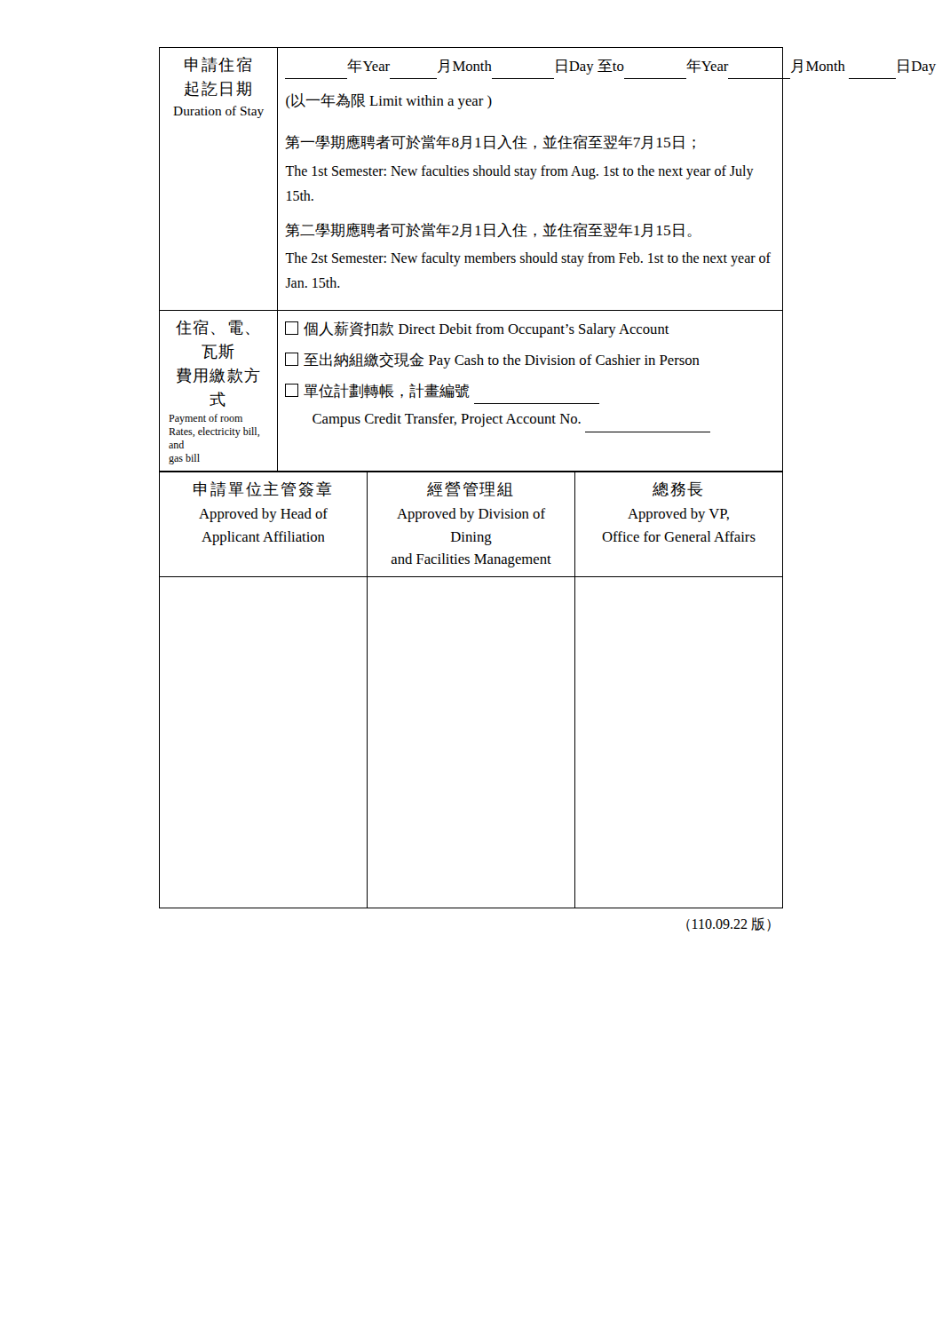| 申請住宿 起訖日期 Duration of Stay | 年Year 月Month 日Day 至to 年Year 月Month 日Day (以一年為限 Limit within a year ) 第一學期應聘者可於當年8月1日入住，並住宿至翌年7月15日； The 1st Semester: New faculties should stay from Aug. 1st to the next year of July 15th. 第二學期應聘者可於當年2月1日入住，並住宿至翌年1月15日。 The 2st Semester: New faculty members should stay from Feb. 1st to the next year of Jan. 15th. |
| 住宿、電、瓦斯 費用繳款方式 Payment of room Rates, electricity bill, and gas bill | 個人薪資扣款 Direct Debit from Occupant’s Salary Account 至出納組繳交現金 Pay Cash to the Division of Cashier in Person 單位計劃轉帳，計畫編號 Campus Credit Transfer, Project Account No. |
| 申請單位主管簽章 Approved by Head of Applicant Affiliation | 經營管理組 Approved by Division of Dining and Facilities Management | 總務長 Approved by VP, Office for General Affairs |
（110.09.22 版）